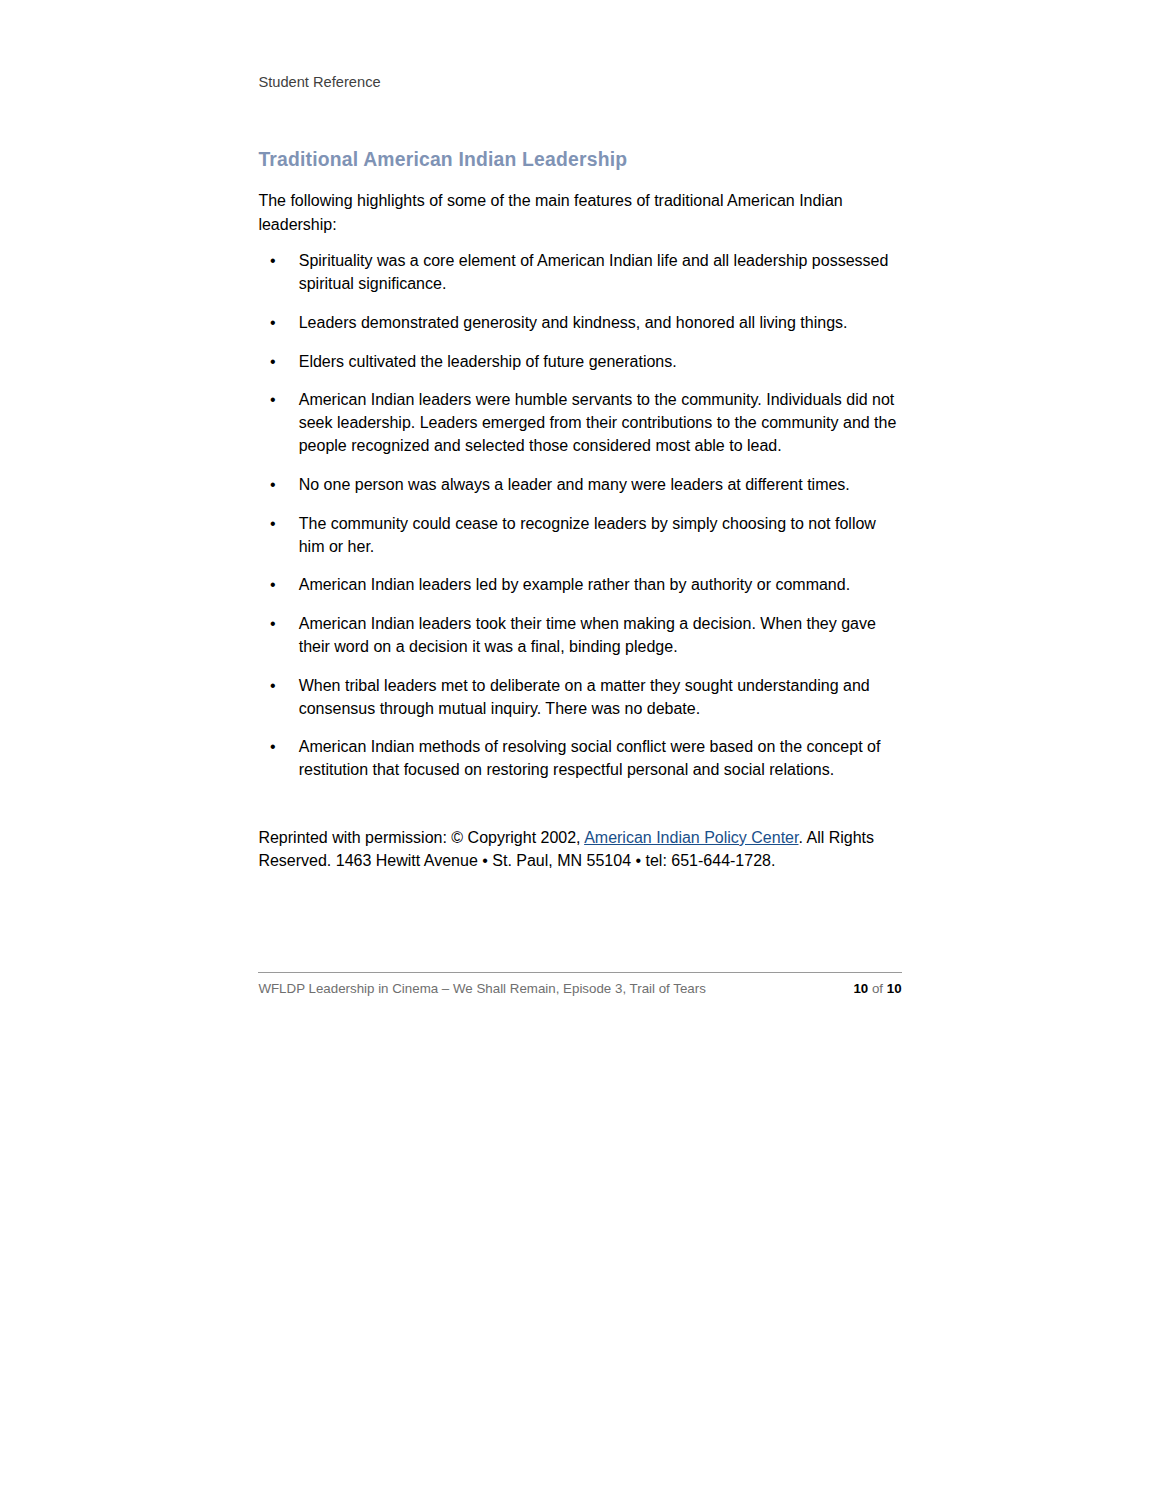Student Reference
Traditional American Indian Leadership
The following highlights of some of the main features of traditional American Indian leadership:
Spirituality was a core element of American Indian life and all leadership possessed spiritual significance.
Leaders demonstrated generosity and kindness, and honored all living things.
Elders cultivated the leadership of future generations.
American Indian leaders were humble servants to the community. Individuals did not seek leadership. Leaders emerged from their contributions to the community and the people recognized and selected those considered most able to lead.
No one person was always a leader and many were leaders at different times.
The community could cease to recognize leaders by simply choosing to not follow him or her.
American Indian leaders led by example rather than by authority or command.
American Indian leaders took their time when making a decision. When they gave their word on a decision it was a final, binding pledge.
When tribal leaders met to deliberate on a matter they sought understanding and consensus through mutual inquiry. There was no debate.
American Indian methods of resolving social conflict were based on the concept of restitution that focused on restoring respectful personal and social relations.
Reprinted with permission: © Copyright 2002, American Indian Policy Center. All Rights Reserved. 1463 Hewitt Avenue • St. Paul, MN 55104 • tel: 651-644-1728.
WFLDP Leadership in Cinema – We Shall Remain, Episode 3, Trail of Tears 10 of 10